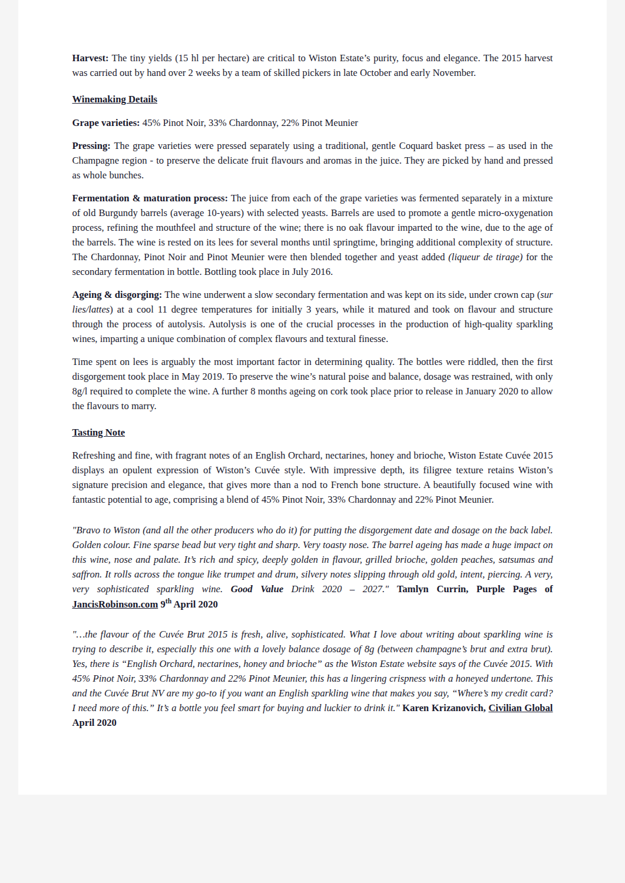Harvest: The tiny yields (15 hl per hectare) are critical to Wiston Estate’s purity, focus and elegance. The 2015 harvest was carried out by hand over 2 weeks by a team of skilled pickers in late October and early November.
Winemaking Details
Grape varieties: 45% Pinot Noir, 33% Chardonnay, 22% Pinot Meunier
Pressing: The grape varieties were pressed separately using a traditional, gentle Coquard basket press – as used in the Champagne region - to preserve the delicate fruit flavours and aromas in the juice. They are picked by hand and pressed as whole bunches.
Fermentation & maturation process: The juice from each of the grape varieties was fermented separately in a mixture of old Burgundy barrels (average 10-years) with selected yeasts. Barrels are used to promote a gentle micro-oxygenation process, refining the mouthfeel and structure of the wine; there is no oak flavour imparted to the wine, due to the age of the barrels. The wine is rested on its lees for several months until springtime, bringing additional complexity of structure. The Chardonnay, Pinot Noir and Pinot Meunier were then blended together and yeast added (liqueur de tirage) for the secondary fermentation in bottle. Bottling took place in July 2016.
Ageing & disgorging: The wine underwent a slow secondary fermentation and was kept on its side, under crown cap (sur lies/lattes) at a cool 11 degree temperatures for initially 3 years, while it matured and took on flavour and structure through the process of autolysis. Autolysis is one of the crucial processes in the production of high-quality sparkling wines, imparting a unique combination of complex flavours and textural finesse.
Time spent on lees is arguably the most important factor in determining quality. The bottles were riddled, then the first disgorgement took place in May 2019. To preserve the wine’s natural poise and balance, dosage was restrained, with only 8g/l required to complete the wine. A further 8 months ageing on cork took place prior to release in January 2020 to allow the flavours to marry.
Tasting Note
Refreshing and fine, with fragrant notes of an English Orchard, nectarines, honey and brioche, Wiston Estate Cuvée 2015 displays an opulent expression of Wiston’s Cuvée style. With impressive depth, its filigree texture retains Wiston’s signature precision and elegance, that gives more than a nod to French bone structure. A beautifully focused wine with fantastic potential to age, comprising a blend of 45% Pinot Noir, 33% Chardonnay and 22% Pinot Meunier.
"Bravo to Wiston (and all the other producers who do it) for putting the disgorgement date and dosage on the back label. Golden colour. Fine sparse bead but very tight and sharp. Very toasty nose. The barrel ageing has made a huge impact on this wine, nose and palate. It’s rich and spicy, deeply golden in flavour, grilled brioche, golden peaches, satsumas and saffron. It rolls across the tongue like trumpet and drum, silvery notes slipping through old gold, intent, piercing. A very, very sophisticated sparkling wine. Good Value Drink 2020 – 2027." Tamlyn Currin, Purple Pages of JancisRobinson.com 9th April 2020
"…the flavour of the Cuvée Brut 2015 is fresh, alive, sophisticated. What I love about writing about sparkling wine is trying to describe it, especially this one with a lovely balance dosage of 8g (between champagne’s brut and extra brut). Yes, there is “English Orchard, nectarines, honey and brioche” as the Wiston Estate website says of the Cuvée 2015. With 45% Pinot Noir, 33% Chardonnay and 22% Pinot Meunier, this has a lingering crispness with a honeyed undertone. This and the Cuvée Brut NV are my go-to if you want an English sparkling wine that makes you say, “Where’s my credit card? I need more of this.” It’s a bottle you feel smart for buying and luckier to drink it." Karen Krizanovich, Civilian Global April 2020